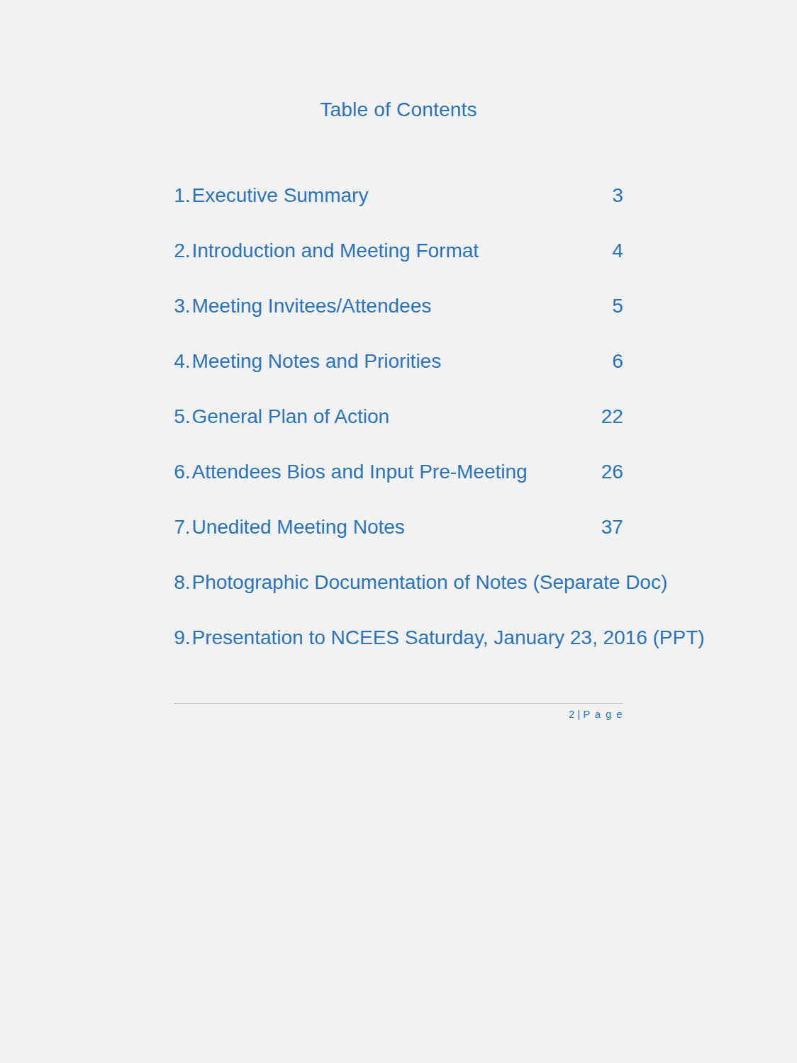Table of Contents
Executive Summary 3
Introduction and Meeting Format 4
Meeting Invitees/Attendees 5
Meeting Notes and Priorities 6
General Plan of Action 22
Attendees Bios and Input Pre-Meeting 26
Unedited Meeting Notes 37
Photographic Documentation of Notes (Separate Doc)
Presentation to NCEES Saturday, January 23, 2016 (PPT)
2 | P a g e